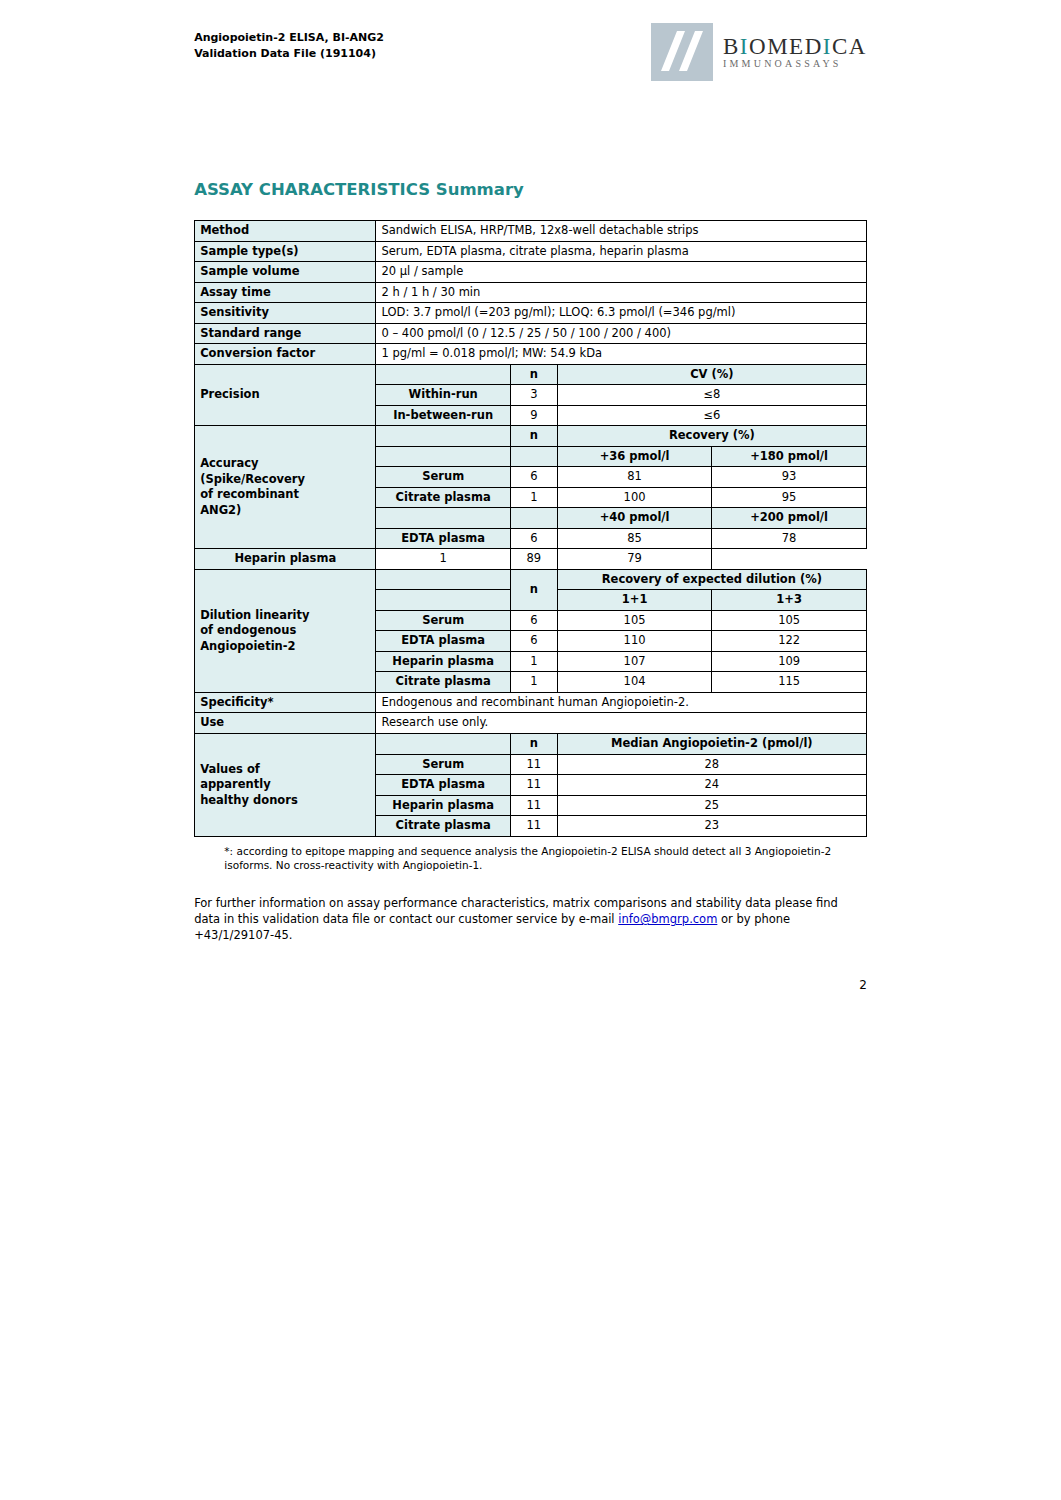Angiopoietin-2 ELISA, BI-ANG2
Validation Data File (191104)
BIOMEDICA
IMMUNOASSAYS
ASSAY CHARACTERISTICS Summary
| Method | Sandwich ELISA, HRP/TMB, 12x8-well detachable strips |
| Sample type(s) | Serum, EDTA plasma, citrate plasma, heparin plasma |
| Sample volume | 20 µl / sample |
| Assay time | 2 h / 1 h / 30 min |
| Sensitivity | LOD: 3.7 pmol/l (=203 pg/ml); LLOQ: 6.3 pmol/l (=346 pg/ml) |
| Standard range | 0 – 400 pmol/l (0 / 12.5 / 25 / 50 / 100 / 200 / 400) |
| Conversion factor | 1 pg/ml = 0.018 pmol/l; MW: 54.9 kDa |
| Precision | | n | CV (%) |
| Within-run | 3 | ≤8 |
| In-between-run | 9 | ≤6 |
| Accuracy (Spike/Recovery of recombinant ANG2) | | n | Recovery (%) |
| | | +36 pmol/l | +180 pmol/l |
| Serum | 6 | 81 | 93 |
| Citrate plasma | 1 | 100 | 95 |
| | | +40 pmol/l | +200 pmol/l |
| EDTA plasma | 6 | 85 | 78 |
| Heparin plasma | 1 | 89 | 79 |
| Dilution linearity of endogenous Angiopoietin-2 | | n | Recovery of expected dilution (%) |
| | 1+1 | 1+3 |
| Serum | 6 | 105 | 105 |
| EDTA plasma | 6 | 110 | 122 |
| Heparin plasma | 1 | 107 | 109 |
| Citrate plasma | 1 | 104 | 115 |
| Specificity* | Endogenous and recombinant human Angiopoietin-2. |
| Use | Research use only. |
| Values of apparently healthy donors | | n | Median Angiopoietin-2 (pmol/l) |
| Serum | 11 | 28 |
| EDTA plasma | 11 | 24 |
| Heparin plasma | 11 | 25 |
| Citrate plasma | 11 | 23 |
*: according to epitope mapping and sequence analysis the Angiopoietin-2 ELISA should detect all 3 Angiopoietin-2 isoforms. No cross-reactivity with Angiopoietin-1.
For further information on assay performance characteristics, matrix comparisons and stability data please find data in this validation data file or contact our customer service by e-mail info@bmgrp.com or by phone +43/1/29107-45.
2